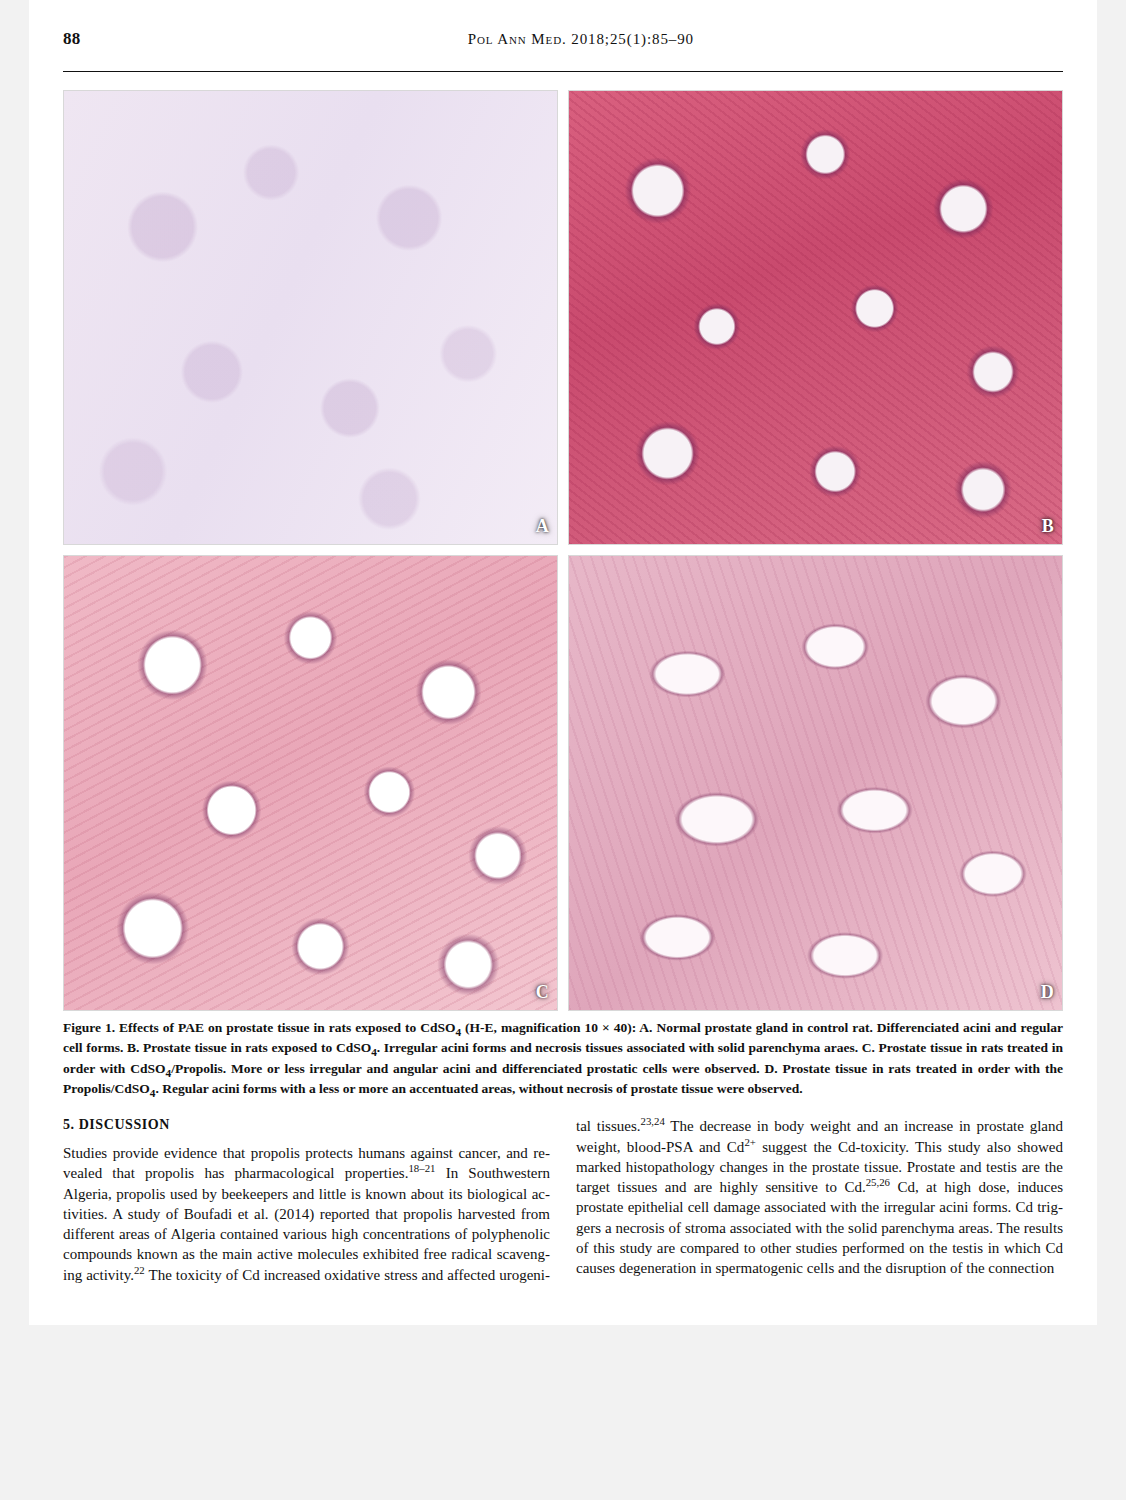88
Pol Ann Med. 2018;25(1):85–90
A
B
C
D
Figure 1. Effects of PAE on prostate tissue in rats exposed to CdSO4 (H-E, magnification 10 × 40): A. Normal prostate gland in control rat. Differenciated acini and regular cell forms. B. Prostate tissue in rats exposed to CdSO4. Irregular acini forms and necrosis tissues associated with solid parenchyma araes. C. Prostate tissue in rats treated in order with CdSO4/Propolis. More or less irregular and angular acini and differenciated prostatic cells were observed. D. Prostate tissue in rats treated in order with the Propolis/CdSO4. Regular acini forms with a less or more an accentuated areas, without necrosis of prostate tissue were observed.
5. DISCUSSION
Studies provide evidence that propolis protects humans against cancer, and revealed that propolis has pharmacological properties.18–21 In Southwestern Algeria, propolis used by beekeepers and little is known about its biological activities. A study of Boufadi et al. (2014) reported that propolis harvested from different areas of Algeria contained various high concentrations of polyphenolic compounds known as the main active molecules exhibited free radical scavenging activity.22 The toxicity of Cd increased oxidative stress and affected urogenital tissues.23,24 The decrease in body weight and an increase in prostate gland weight, blood-PSA and Cd2+ suggest the Cd-toxicity. This study also showed marked histopathology changes in the prostate tissue. Prostate and testis are the target tissues and are highly sensitive to Cd.25,26 Cd, at high dose, induces prostate epithelial cell damage associated with the irregular acini forms. Cd triggers a necrosis of stroma associated with the solid parenchyma areas. The results of this study are compared to other studies performed on the testis in which Cd causes degeneration in spermatogenic cells and the disruption of the connection